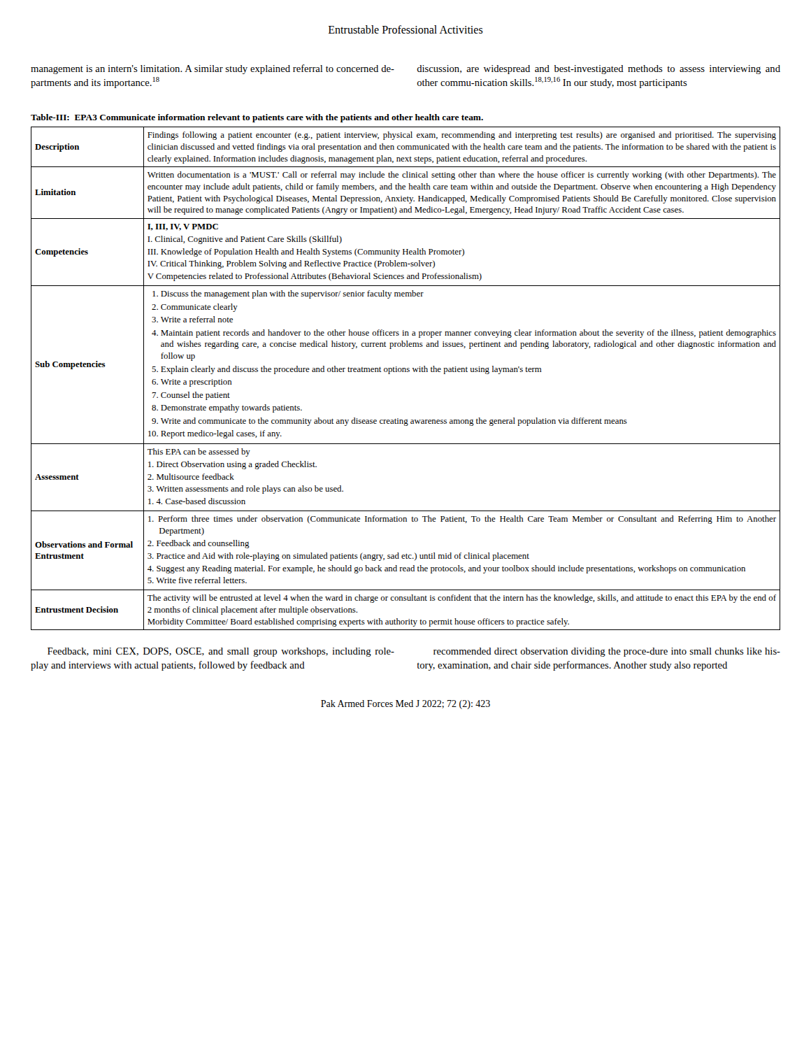Entrustable Professional Activities
management is an intern's limitation. A similar study explained referral to concerned departments and its importance.18
discussion, are widespread and best-investigated methods to assess interviewing and other commu-nication skills.18,19,16 In our study, most participants
Table-III: EPA3 Communicate information relevant to patients care with the patients and other health care team.
| Description | Findings following a patient encounter (e.g., patient interview, physical exam, recommending and interpreting test results) are organised and prioritised. The supervising clinician discussed and vetted findings via oral presentation and then communicated with the health care team and the patients. The information to be shared with the patient is clearly explained. Information includes diagnosis, management plan, next steps, patient education, referral and procedures. |
| Limitation | Written documentation is a 'MUST.' Call or referral may include the clinical setting other than where the house officer is currently working (with other Departments). The encounter may include adult patients, child or family members, and the health care team within and outside the Department. Observe when encountering a High Dependency Patient, Patient with Psychological Diseases, Mental Depression, Anxiety. Handicapped, Medically Compromised Patients Should Be Carefully monitored. Close supervision will be required to manage complicated Patients (Angry or Impatient) and Medico-Legal, Emergency, Head Injury/ Road Traffic Accident Case cases. |
| Competencies | I, III, IV, V PMDC I. Clinical, Cognitive and Patient Care Skills (Skillful) III. Knowledge of Population Health and Health Systems (Community Health Promoter) IV. Critical Thinking, Problem Solving and Reflective Practice (Problem-solver) V Competencies related to Professional Attributes (Behavioral Sciences and Professionalism) |
| Sub Competencies | Discuss the management plan with the supervisor/ senior faculty member Communicate clearly Write a referral note Maintain patient records and handover to the other house officers in a proper manner conveying clear information about the severity of the illness, patient demographics and wishes regarding care, a concise medical history, current problems and issues, pertinent and pending laboratory, radiological and other diagnostic information and follow up Explain clearly and discuss the procedure and other treatment options with the patient using layman's term Write a prescription Counsel the patient Demonstrate empathy towards patients. Write and communicate to the community about any disease creating awareness among the general population via different means Report medico-legal cases, if any. |
| Assessment | This EPA can be assessed by 1. Direct Observation using a graded Checklist. 2. Multisource feedback 3. Written assessments and role plays can also be used. 1. 4. Case-based discussion |
| Observations and Formal Entrustment | 1. Perform three times under observation (Communicate Information to The Patient, To the Health Care Team Member or Consultant and Referring Him to Another Department) 2. Feedback and counselling 3. Practice and Aid with role-playing on simulated patients (angry, sad etc.) until mid of clinical placement 4. Suggest any Reading material. For example, he should go back and read the protocols, and your toolbox should include presentations, workshops on communication 5. Write five referral letters. |
| Entrustment Decision | The activity will be entrusted at level 4 when the ward in charge or consultant is confident that the intern has the knowledge, skills, and attitude to enact this EPA by the end of 2 months of clinical placement after multiple observations. Morbidity Committee/ Board established comprising experts with authority to permit house officers to practice safely. |
Feedback, mini CEX, DOPS, OSCE, and small group workshops, including role-play and interviews with actual patients, followed by feedback and
recommended direct observation dividing the proce-dure into small chunks like history, examination, and chair side performances. Another study also reported
Pak Armed Forces Med J 2022; 72 (2): 423